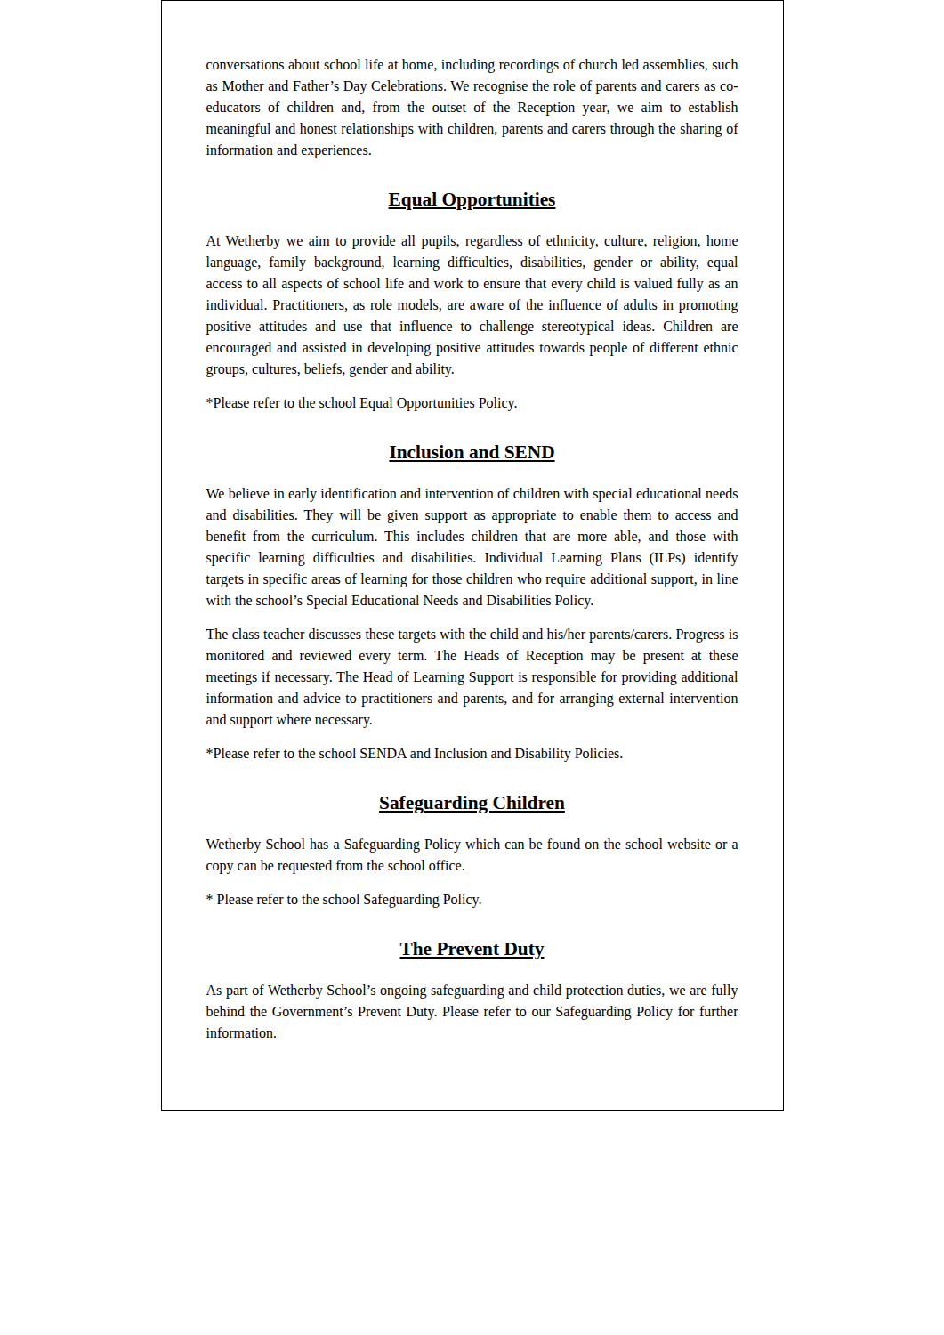conversations about school life at home, including recordings of church led assemblies, such as Mother and Father’s Day Celebrations. We recognise the role of parents and carers as co-educators of children and, from the outset of the Reception year, we aim to establish meaningful and honest relationships with children, parents and carers through the sharing of information and experiences.
Equal Opportunities
At Wetherby we aim to provide all pupils, regardless of ethnicity, culture, religion, home language, family background, learning difficulties, disabilities, gender or ability, equal access to all aspects of school life and work to ensure that every child is valued fully as an individual. Practitioners, as role models, are aware of the influence of adults in promoting positive attitudes and use that influence to challenge stereotypical ideas. Children are encouraged and assisted in developing positive attitudes towards people of different ethnic groups, cultures, beliefs, gender and ability.
*Please refer to the school Equal Opportunities Policy.
Inclusion and SEND
We believe in early identification and intervention of children with special educational needs and disabilities. They will be given support as appropriate to enable them to access and benefit from the curriculum. This includes children that are more able, and those with specific learning difficulties and disabilities. Individual Learning Plans (ILPs) identify targets in specific areas of learning for those children who require additional support, in line with the school’s Special Educational Needs and Disabilities Policy.
The class teacher discusses these targets with the child and his/her parents/carers. Progress is monitored and reviewed every term. The Heads of Reception may be present at these meetings if necessary. The Head of Learning Support is responsible for providing additional information and advice to practitioners and parents, and for arranging external intervention and support where necessary.
*Please refer to the school SENDA and Inclusion and Disability Policies.
Safeguarding Children
Wetherby School has a Safeguarding Policy which can be found on the school website or a copy can be requested from the school office.
* Please refer to the school Safeguarding Policy.
The Prevent Duty
As part of Wetherby School’s ongoing safeguarding and child protection duties, we are fully behind the Government’s Prevent Duty. Please refer to our Safeguarding Policy for further information.